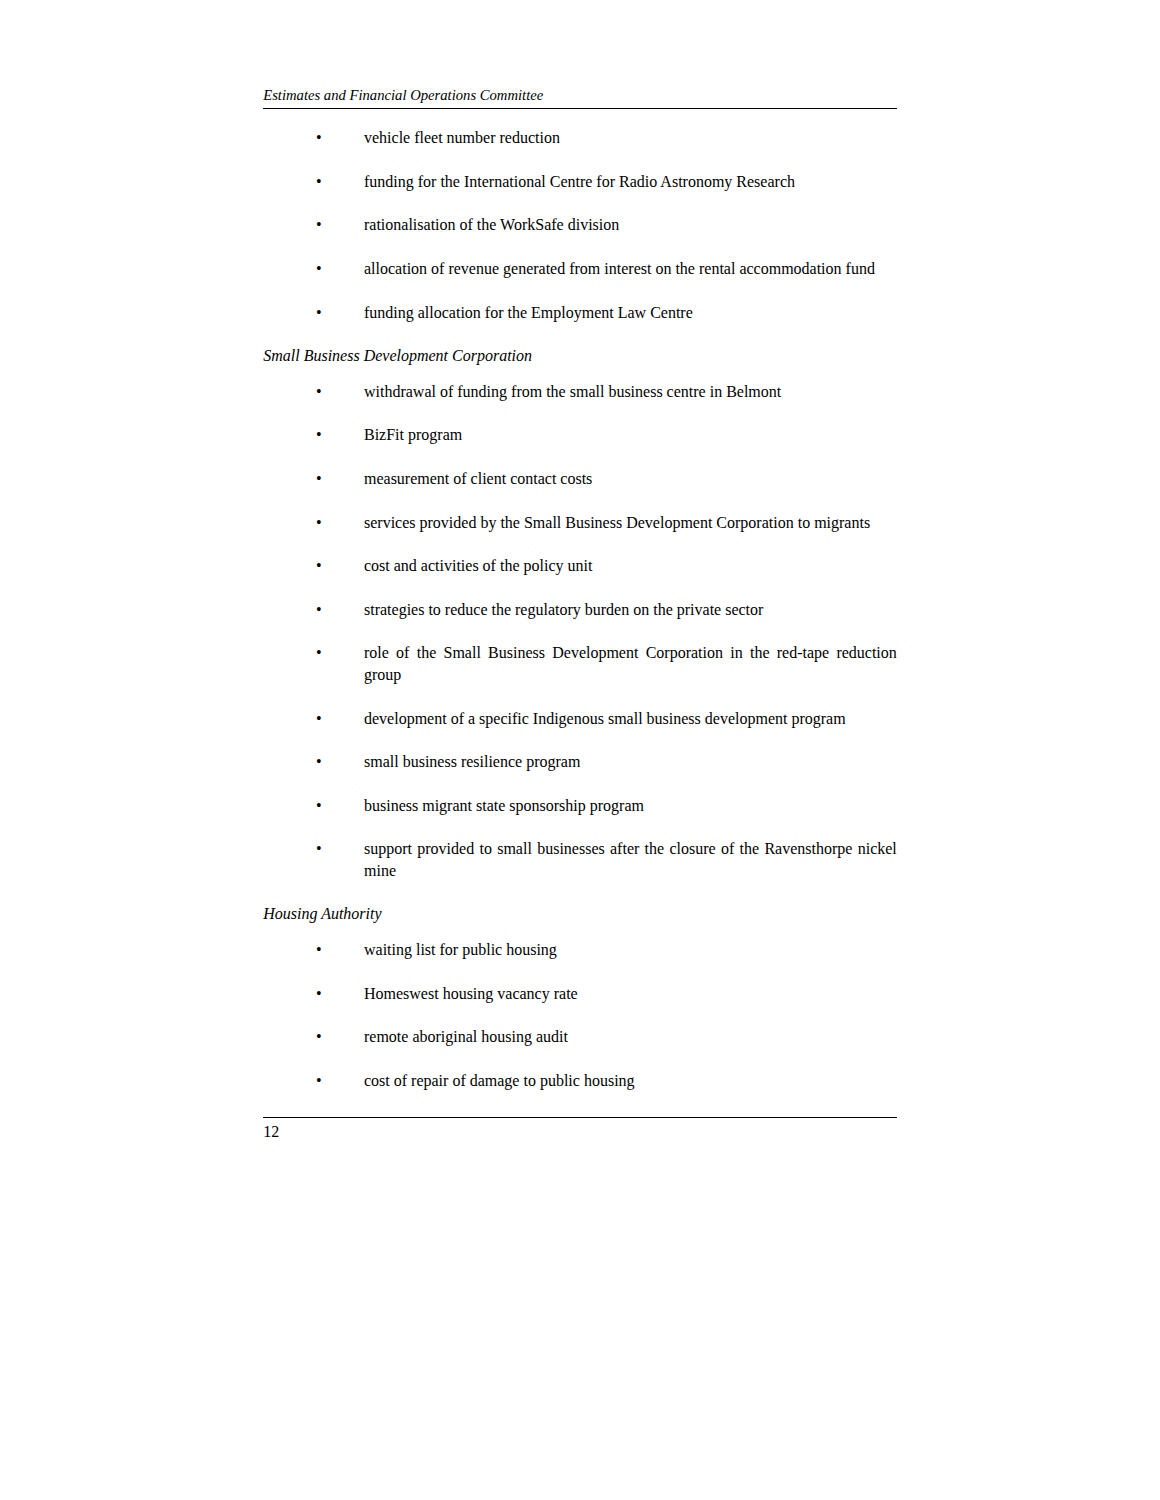Estimates and Financial Operations Committee
vehicle fleet number reduction
funding for the International Centre for Radio Astronomy Research
rationalisation of the WorkSafe division
allocation of revenue generated from interest on the rental accommodation fund
funding allocation for the Employment Law Centre
Small Business Development Corporation
withdrawal of funding from the small business centre in Belmont
BizFit program
measurement of client contact costs
services provided by the Small Business Development Corporation to migrants
cost and activities of the policy unit
strategies to reduce the regulatory burden on the private sector
role of the Small Business Development Corporation in the red-tape reduction group
development of a specific Indigenous small business development program
small business resilience program
business migrant state sponsorship program
support provided to small businesses after the closure of the Ravensthorpe nickel mine
Housing Authority
waiting list for public housing
Homeswest housing vacancy rate
remote aboriginal housing audit
cost of repair of damage to public housing
12